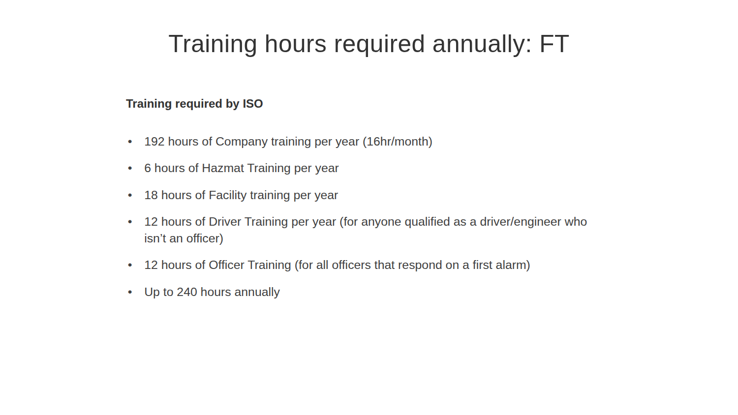Training hours required annually: FT
Training required by ISO
192 hours of Company training per year (16hr/month)
6 hours of Hazmat Training per year
18 hours of Facility training per year
12 hours of Driver Training per year (for anyone qualified as a driver/engineer who isn’t an officer)
12 hours of Officer Training (for all officers that respond on a first alarm)
Up to 240 hours annually